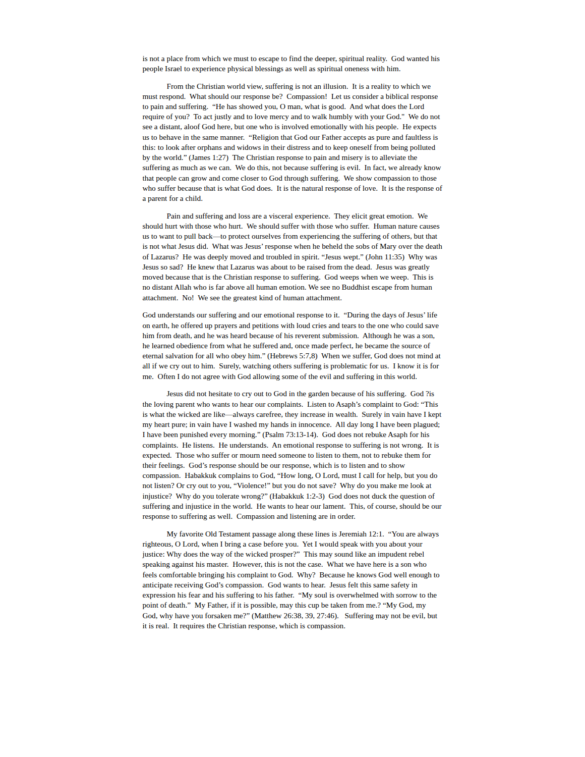is not a place from which we must to escape to find the deeper, spiritual reality. God wanted his people Israel to experience physical blessings as well as spiritual oneness with him.
From the Christian world view, suffering is not an illusion. It is a reality to which we must respond. What should our response be? Compassion! Let us consider a biblical response to pain and suffering. “He has showed you, O man, what is good. And what does the Lord require of you? To act justly and to love mercy and to walk humbly with your God." We do not see a distant, aloof God here, but one who is involved emotionally with his people. He expects us to behave in the same manner. “Religion that God our Father accepts as pure and faultless is this: to look after orphans and widows in their distress and to keep oneself from being polluted by the world.” (James 1:27) The Christian response to pain and misery is to alleviate the suffering as much as we can. We do this, not because suffering is evil. In fact, we already know that people can grow and come closer to God through suffering. We show compassion to those who suffer because that is what God does. It is the natural response of love. It is the response of a parent for a child.
Pain and suffering and loss are a visceral experience. They elicit great emotion. We should hurt with those who hurt. We should suffer with those who suffer. Human nature causes us to want to pull back—to protect ourselves from experiencing the suffering of others, but that is not what Jesus did. What was Jesus’ response when he beheld the sobs of Mary over the death of Lazarus? He was deeply moved and troubled in spirit. “Jesus wept.” (John 11:35) Why was Jesus so sad? He knew that Lazarus was about to be raised from the dead. Jesus was greatly moved because that is the Christian response to suffering. God weeps when we weep. This is no distant Allah who is far above all human emotion. We see no Buddhist escape from human attachment. No! We see the greatest kind of human attachment.
God understands our suffering and our emotional response to it. “During the days of Jesus’ life on earth, he offered up prayers and petitions with loud cries and tears to the one who could save him from death, and he was heard because of his reverent submission. Although he was a son, he learned obedience from what he suffered and, once made perfect, he became the source of eternal salvation for all who obey him.” (Hebrews 5:7,8) When we suffer, God does not mind at all if we cry out to him. Surely, watching others suffering is problematic for us. I know it is for me. Often I do not agree with God allowing some of the evil and suffering in this world.
Jesus did not hesitate to cry out to God in the garden because of his suffering. God ?is the loving parent who wants to hear our complaints. Listen to Asaph’s complaint to God: “This is what the wicked are like—always carefree, they increase in wealth. Surely in vain have I kept my heart pure; in vain have I washed my hands in innocence. All day long I have been plagued; I have been punished every morning.” (Psalm 73:13-14). God does not rebuke Asaph for his complaints. He listens. He understands. An emotional response to suffering is not wrong. It is expected. Those who suffer or mourn need someone to listen to them, not to rebuke them for their feelings. God’s response should be our response, which is to listen and to show compassion. Habakkuk complains to God, “How long, O Lord, must I call for help, but you do not listen? Or cry out to you, “Violence!” but you do not save? Why do you make me look at injustice? Why do you tolerate wrong?” (Habakkuk 1:2-3) God does not duck the question of suffering and injustice in the world. He wants to hear our lament. This, of course, should be our response to suffering as well. Compassion and listening are in order.
My favorite Old Testament passage along these lines is Jeremiah 12:1. “You are always righteous, O Lord, when I bring a case before you. Yet I would speak with you about your justice: Why does the way of the wicked prosper?” This may sound like an impudent rebel speaking against his master. However, this is not the case. What we have here is a son who feels comfortable bringing his complaint to God. Why? Because he knows God well enough to anticipate receiving God’s compassion. God wants to hear. Jesus felt this same safety in expression his fear and his suffering to his father. “My soul is overwhelmed with sorrow to the point of death.” My Father, if it is possible, may this cup be taken from me.? “My God, my God, why have you forsaken me?” (Matthew 26:38, 39, 27:46). Suffering may not be evil, but it is real. It requires the Christian response, which is compassion.